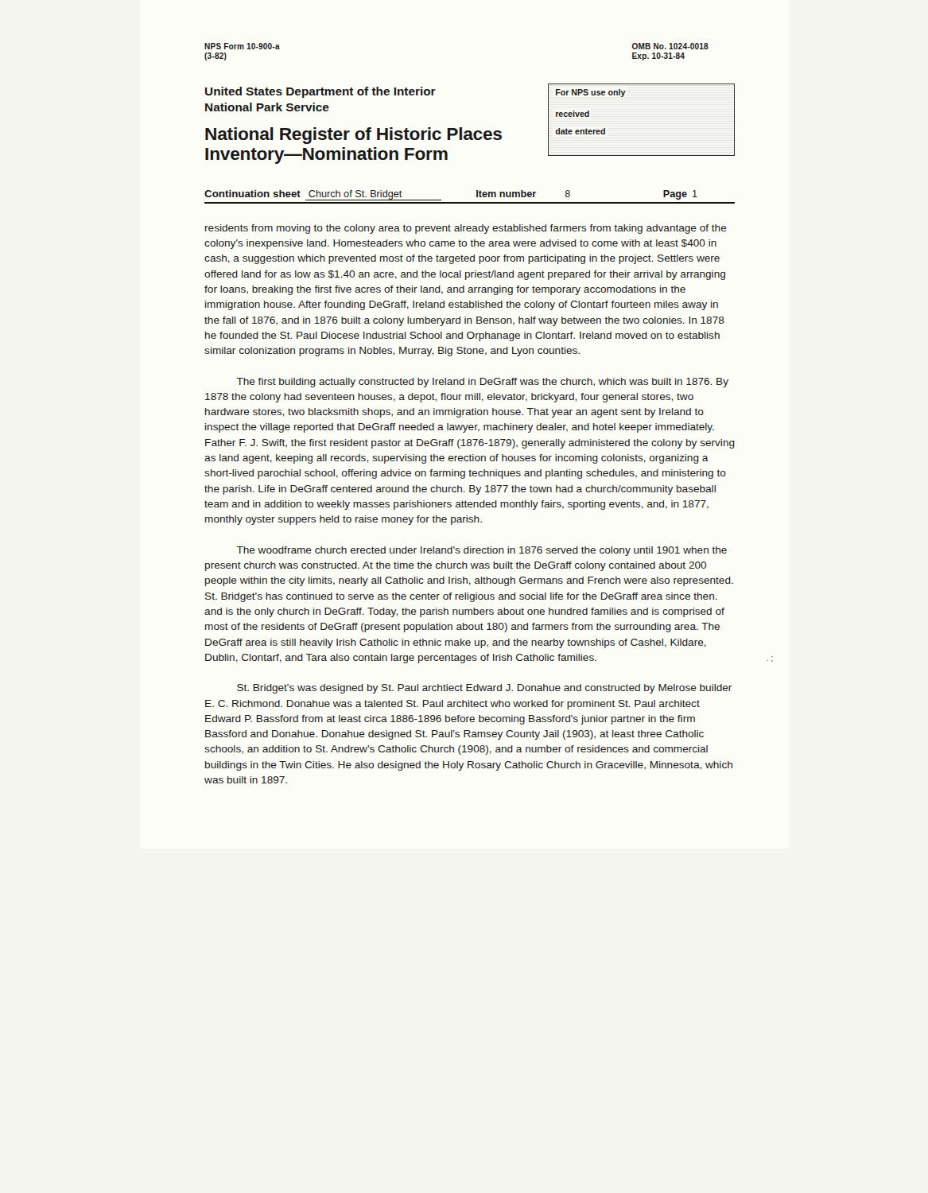NPS Form 10-900-a
(3-82)
OMB No. 1024-0018
Exp. 10-31-84
United States Department of the Interior
National Park Service
National Register of Historic Places
Inventory—Nomination Form
For NPS use only
received
date entered
Continuation sheet Church of St. Bridget Item number 8 Page 1
residents from moving to the colony area to prevent already established farmers from taking advantage of the colony's inexpensive land. Homesteaders who came to the area were advised to come with at least $400 in cash, a suggestion which prevented most of the targeted poor from participating in the project. Settlers were offered land for as low as $1.40 an acre, and the local priest/land agent prepared for their arrival by arranging for loans, breaking the first five acres of their land, and arranging for temporary accomodations in the immigration house. After founding DeGraff, Ireland established the colony of Clontarf fourteen miles away in the fall of 1876, and in 1876 built a colony lumberyard in Benson, half way between the two colonies. In 1878 he founded the St. Paul Diocese Industrial School and Orphanage in Clontarf. Ireland moved on to establish similar colonization programs in Nobles, Murray, Big Stone, and Lyon counties.
The first building actually constructed by Ireland in DeGraff was the church, which was built in 1876. By 1878 the colony had seventeen houses, a depot, flour mill, elevator, brickyard, four general stores, two hardware stores, two blacksmith shops, and an immigration house. That year an agent sent by Ireland to inspect the village reported that DeGraff needed a lawyer, machinery dealer, and hotel keeper immediately. Father F. J. Swift, the first resident pastor at DeGraff (1876-1879), generally administered the colony by serving as land agent, keeping all records, supervising the erection of houses for incoming colonists, organizing a short-lived parochial school, offering advice on farming techniques and planting schedules, and ministering to the parish. Life in DeGraff centered around the church. By 1877 the town had a church/community baseball team and in addition to weekly masses parishioners attended monthly fairs, sporting events, and, in 1877, monthly oyster suppers held to raise money for the parish.
The woodframe church erected under Ireland's direction in 1876 served the colony until 1901 when the present church was constructed. At the time the church was built the DeGraff colony contained about 200 people within the city limits, nearly all Catholic and Irish, although Germans and French were also represented. St. Bridget's has continued to serve as the center of religious and social life for the DeGraff area since then. and is the only church in DeGraff. Today, the parish numbers about one hundred families and is comprised of most of the residents of DeGraff (present population about 180) and farmers from the surrounding area. The DeGraff area is still heavily Irish Catholic in ethnic make up, and the nearby townships of Cashel, Kildare, Dublin, Clontarf, and Tara also contain large percentages of Irish Catholic families.
St. Bridget's was designed by St. Paul archtiect Edward J. Donahue and constructed by Melrose builder E. C. Richmond. Donahue was a talented St. Paul architect who worked for prominent St. Paul architect Edward P. Bassford from at least circa 1886-1896 before becoming Bassford's junior partner in the firm Bassford and Donahue. Donahue designed St. Paul's Ramsey County Jail (1903), at least three Catholic schools, an addition to St. Andrew's Catholic Church (1908), and a number of residences and commercial buildings in the Twin Cities. He also designed the Holy Rosary Catholic Church in Graceville, Minnesota, which was built in 1897.
. ;